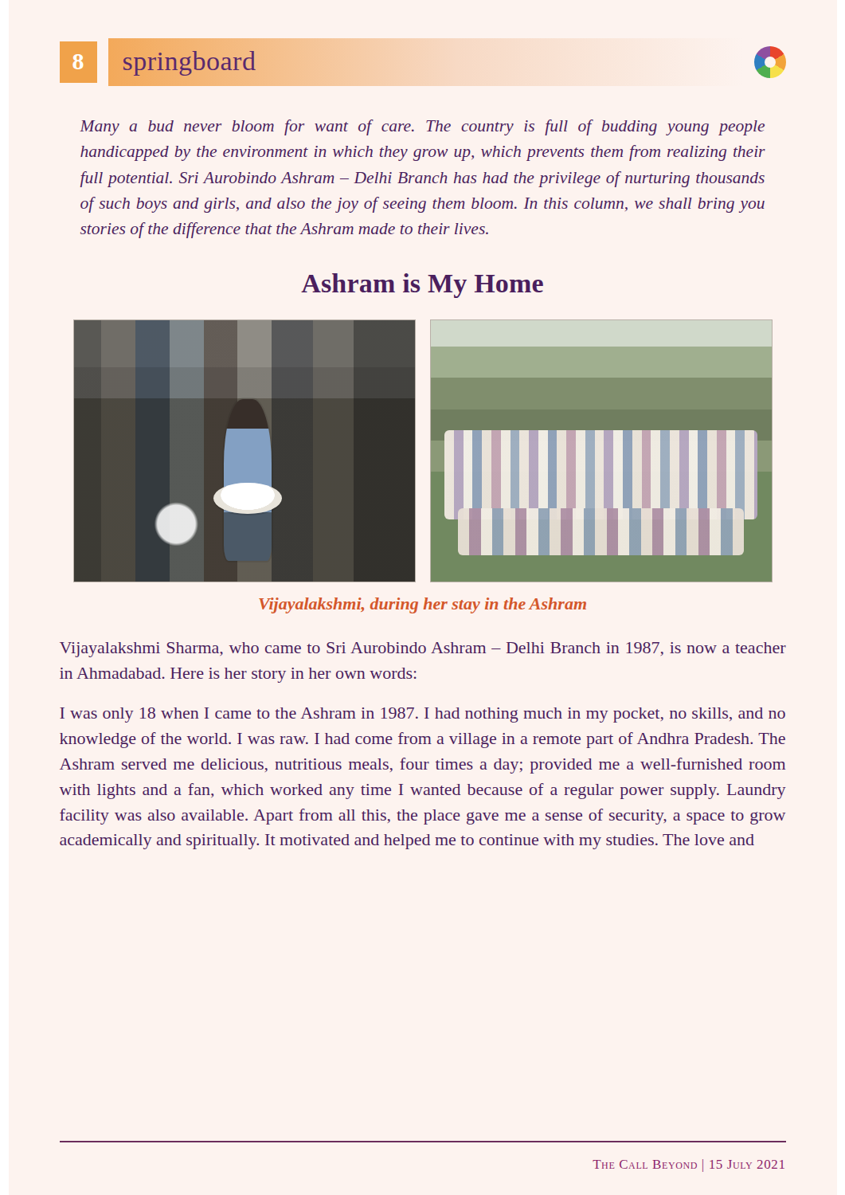8
springboard
Many a bud never bloom for want of care. The country is full of budding young people handicapped by the environment in which they grow up, which prevents them from realizing their full potential. Sri Aurobindo Ashram – Delhi Branch has had the privilege of nurturing thousands of such boys and girls, and also the joy of seeing them bloom. In this column, we shall bring you stories of the difference that the Ashram made to their lives.
Ashram is My Home
Vijayalakshmi, during her stay in the Ashram
Vijayalakshmi Sharma, who came to Sri Aurobindo Ashram – Delhi Branch in 1987, is now a teacher in Ahmadabad. Here is her story in her own words:
I was only 18 when I came to the Ashram in 1987. I had nothing much in my pocket, no skills, and no knowledge of the world. I was raw. I had come from a village in a remote part of Andhra Pradesh. The Ashram served me delicious, nutritious meals, four times a day; provided me a well-furnished room with lights and a fan, which worked any time I wanted because of a regular power supply. Laundry facility was also available. Apart from all this, the place gave me a sense of security, a space to grow academically and spiritually. It motivated and helped me to continue with my studies. The love and
The Call Beyond | 15 July 2021